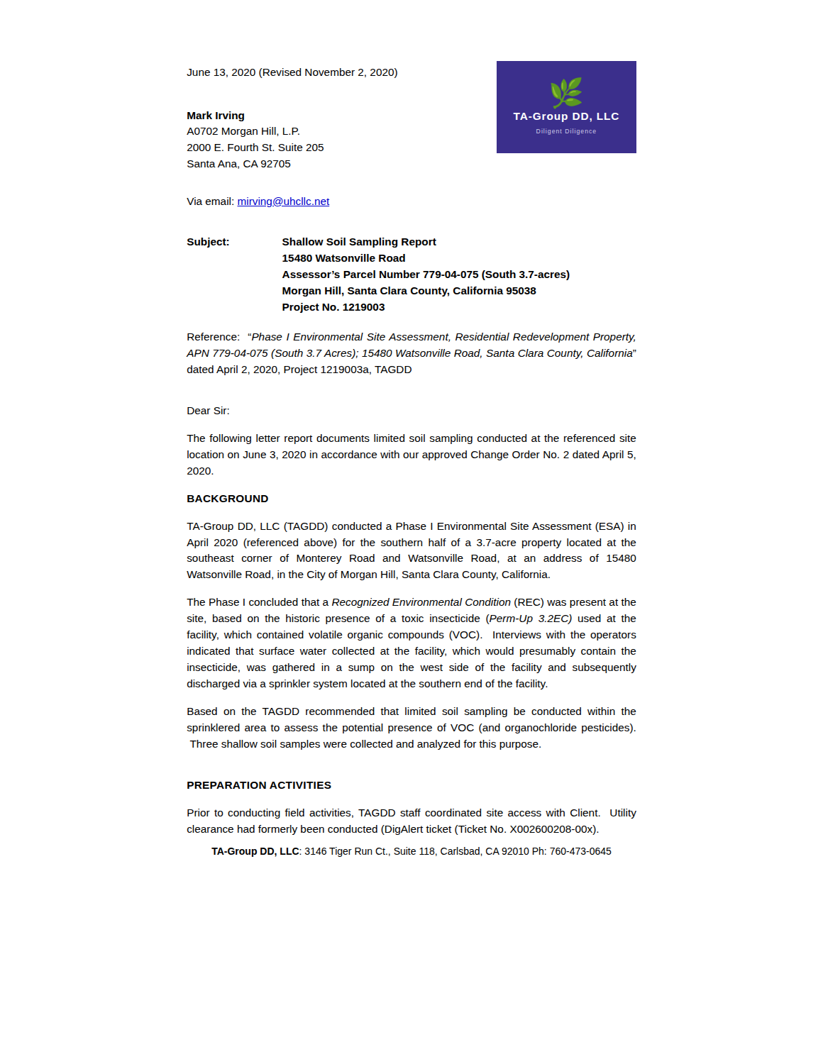June 13, 2020 (Revised November 2, 2020)
Mark Irving
A0702 Morgan Hill, L.P.
2000 E. Fourth St. Suite 205
Santa Ana, CA 92705
🌿
TA-Group DD, LLC
Diligent Diligence
Via email: mirving@uhcllc.net
Subject:
Shallow Soil Sampling Report
15480 Watsonville Road
Assessor’s Parcel Number 779-04-075 (South 3.7-acres)
Morgan Hill, Santa Clara County, California 95038
Project No. 1219003
Reference: “Phase I Environmental Site Assessment, Residential Redevelopment Property, APN 779-04-075 (South 3.7 Acres); 15480 Watsonville Road, Santa Clara County, California” dated April 2, 2020, Project 1219003a, TAGDD
Dear Sir:
The following letter report documents limited soil sampling conducted at the referenced site location on June 3, 2020 in accordance with our approved Change Order No. 2 dated April 5, 2020.
BACKGROUND
TA-Group DD, LLC (TAGDD) conducted a Phase I Environmental Site Assessment (ESA) in April 2020 (referenced above) for the southern half of a 3.7-acre property located at the southeast corner of Monterey Road and Watsonville Road, at an address of 15480 Watsonville Road, in the City of Morgan Hill, Santa Clara County, California.
The Phase I concluded that a Recognized Environmental Condition (REC) was present at the site, based on the historic presence of a toxic insecticide (Perm-Up 3.2EC) used at the facility, which contained volatile organic compounds (VOC). Interviews with the operators indicated that surface water collected at the facility, which would presumably contain the insecticide, was gathered in a sump on the west side of the facility and subsequently discharged via a sprinkler system located at the southern end of the facility.
Based on the TAGDD recommended that limited soil sampling be conducted within the sprinklered area to assess the potential presence of VOC (and organochloride pesticides). Three shallow soil samples were collected and analyzed for this purpose.
PREPARATION ACTIVITIES
Prior to conducting field activities, TAGDD staff coordinated site access with Client. Utility clearance had formerly been conducted (DigAlert ticket (Ticket No. X002600208-00x).
TA-Group DD, LLC: 3146 Tiger Run Ct., Suite 118, Carlsbad, CA 92010 Ph: 760-473-0645